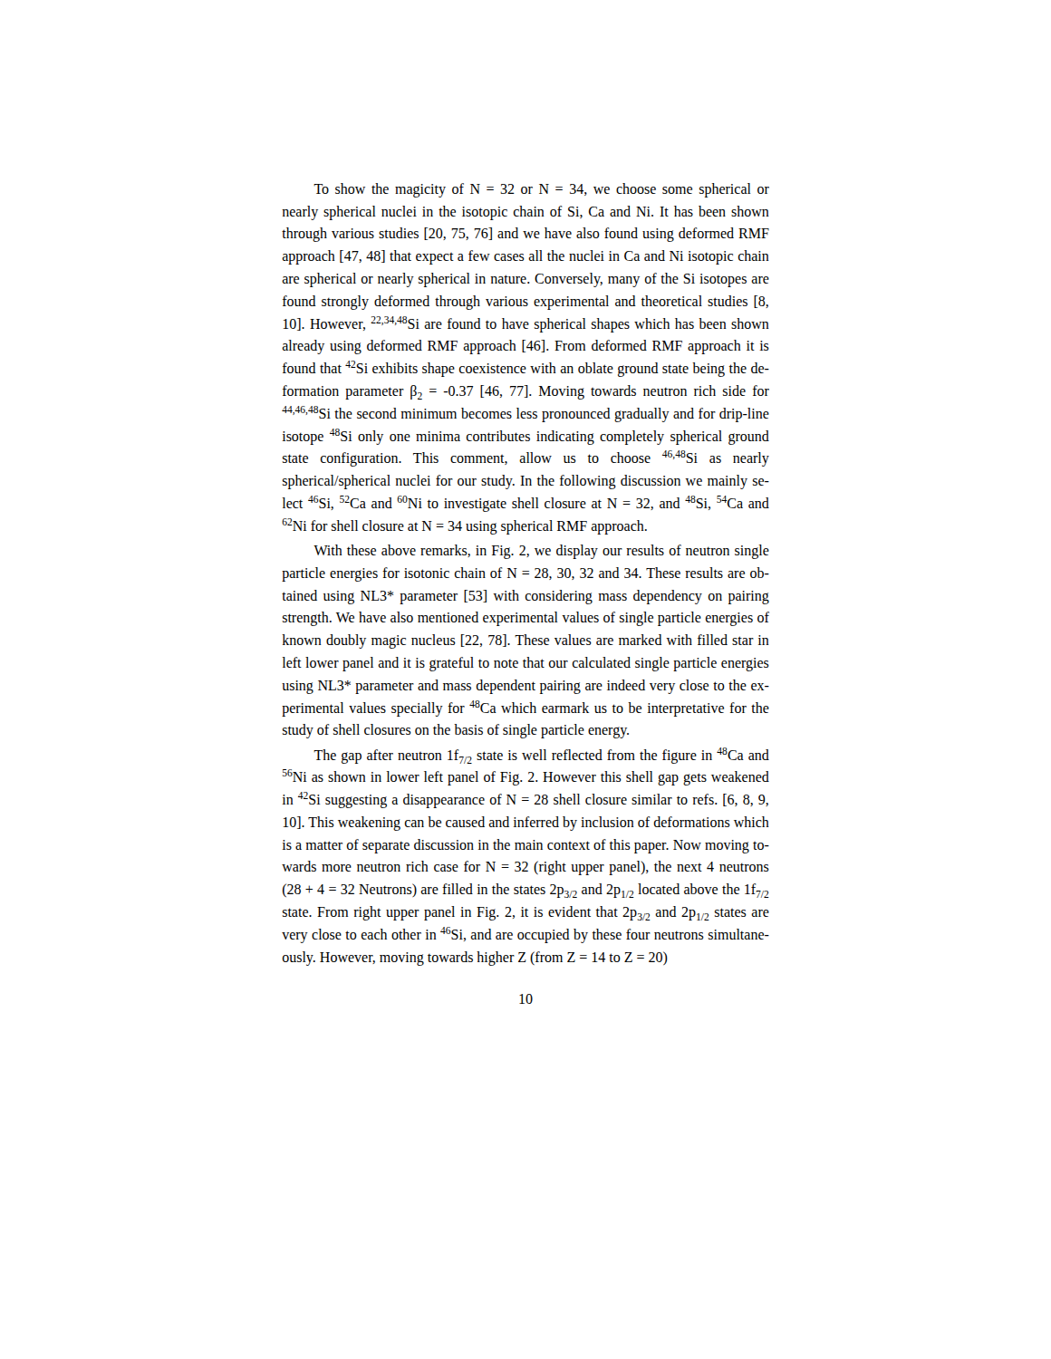To show the magicity of N = 32 or N = 34, we choose some spherical or nearly spherical nuclei in the isotopic chain of Si, Ca and Ni. It has been shown through various studies [20, 75, 76] and we have also found using deformed RMF approach [47, 48] that expect a few cases all the nuclei in Ca and Ni isotopic chain are spherical or nearly spherical in nature. Conversely, many of the Si isotopes are found strongly deformed through various experimental and theoretical studies [8, 10]. However, 22,34,48Si are found to have spherical shapes which has been shown already using deformed RMF approach [46]. From deformed RMF approach it is found that 42Si exhibits shape coexistence with an oblate ground state being the deformation parameter β2 = -0.37 [46, 77]. Moving towards neutron rich side for 44,46,48Si the second minimum becomes less pronounced gradually and for drip-line isotope 48Si only one minima contributes indicating completely spherical ground state configuration. This comment, allow us to choose 46,48Si as nearly spherical/spherical nuclei for our study. In the following discussion we mainly select 46Si, 52Ca and 60Ni to investigate shell closure at N = 32, and 48Si, 54Ca and 62Ni for shell closure at N = 34 using spherical RMF approach.
With these above remarks, in Fig. 2, we display our results of neutron single particle energies for isotonic chain of N = 28, 30, 32 and 34. These results are obtained using NL3* parameter [53] with considering mass dependency on pairing strength. We have also mentioned experimental values of single particle energies of known doubly magic nucleus [22, 78]. These values are marked with filled star in left lower panel and it is grateful to note that our calculated single particle energies using NL3* parameter and mass dependent pairing are indeed very close to the experimental values specially for 48Ca which earmark us to be interpretative for the study of shell closures on the basis of single particle energy.
The gap after neutron 1f7/2 state is well reflected from the figure in 48Ca and 56Ni as shown in lower left panel of Fig. 2. However this shell gap gets weakened in 42Si suggesting a disappearance of N = 28 shell closure similar to refs. [6, 8, 9, 10]. This weakening can be caused and inferred by inclusion of deformations which is a matter of separate discussion in the main context of this paper. Now moving towards more neutron rich case for N = 32 (right upper panel), the next 4 neutrons (28 + 4 = 32 Neutrons) are filled in the states 2p3/2 and 2p1/2 located above the 1f7/2 state. From right upper panel in Fig. 2, it is evident that 2p3/2 and 2p1/2 states are very close to each other in 46Si, and are occupied by these four neutrons simultaneously. However, moving towards higher Z (from Z = 14 to Z = 20)
10